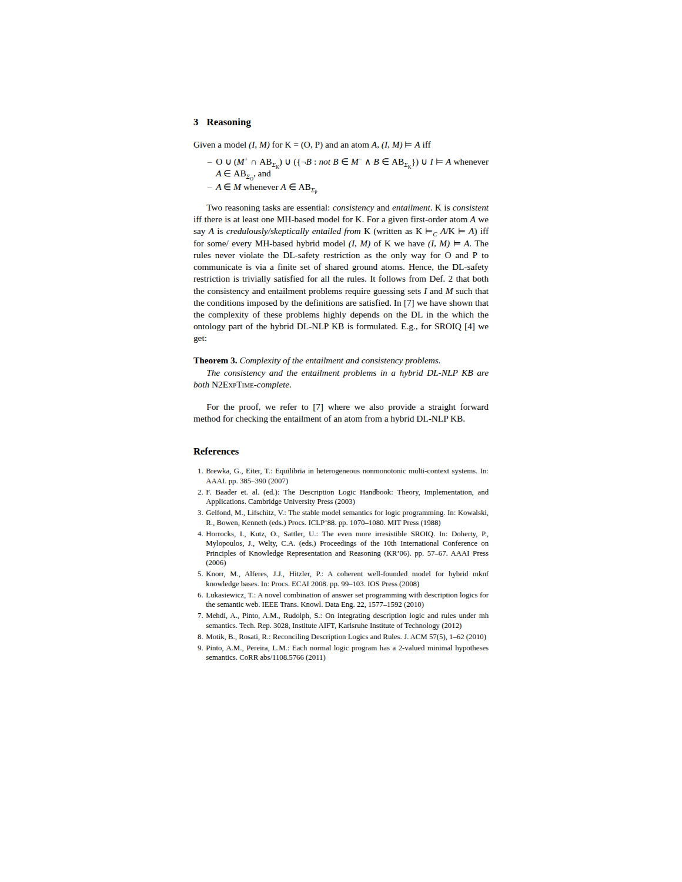3 Reasoning
Given a model (I, M) for K = (O, P) and an atom A, (I, M) ⊨ A iff
O ∪ (M+ ∩ ABΣK) ∪ ({¬B : not B ∈ M− ∧ B ∈ ABΣK}) ∪ I ⊨ A whenever A ∈ ABΣO, and
A ∈ M whenever A ∈ ABΣP
Two reasoning tasks are essential: consistency and entailment. K is consistent iff there is at least one MH-based model for K. For a given first-order atom A we say A is credulously/skeptically entailed from K (written as K ⊨C A/K ⊨ A) iff for some/ every MH-based hybrid model (I, M) of K we have (I, M) ⊨ A. The rules never violate the DL-safety restriction as the only way for O and P to communicate is via a finite set of shared ground atoms. Hence, the DL-safety restriction is trivially satisfied for all the rules. It follows from Def. 2 that both the consistency and entailment problems require guessing sets I and M such that the conditions imposed by the definitions are satisfied. In [7] we have shown that the complexity of these problems highly depends on the DL in the which the ontology part of the hybrid DL-NLP KB is formulated. E.g., for SROIQ [4] we get:
Theorem 3. Complexity of the entailment and consistency problems.
The consistency and the entailment problems in a hybrid DL-NLP KB are both N2ExpTime-complete.
For the proof, we refer to [7] where we also provide a straight forward method for checking the entailment of an atom from a hybrid DL-NLP KB.
References
Brewka, G., Eiter, T.: Equilibria in heterogeneous nonmonotonic multi-context systems. In: AAAI. pp. 385–390 (2007)
F. Baader et. al. (ed.): The Description Logic Handbook: Theory, Implementation, and Applications. Cambridge University Press (2003)
Gelfond, M., Lifschitz, V.: The stable model semantics for logic programming. In: Kowalski, R., Bowen, Kenneth (eds.) Procs. ICLP’88. pp. 1070–1080. MIT Press (1988)
Horrocks, I., Kutz, O., Sattler, U.: The even more irresistible SROIQ. In: Doherty, P., Mylopoulos, J., Welty, C.A. (eds.) Proceedings of the 10th International Conference on Principles of Knowledge Representation and Reasoning (KR’06). pp. 57–67. AAAI Press (2006)
Knorr, M., Alferes, J.J., Hitzler, P.: A coherent well-founded model for hybrid mknf knowledge bases. In: Procs. ECAI 2008. pp. 99–103. IOS Press (2008)
Lukasiewicz, T.: A novel combination of answer set programming with description logics for the semantic web. IEEE Trans. Knowl. Data Eng. 22, 1577–1592 (2010)
Mehdi, A., Pinto, A.M., Rudolph, S.: On integrating description logic and rules under mh semantics. Tech. Rep. 3028, Institute AIFT, Karlsruhe Institute of Technology (2012)
Motik, B., Rosati, R.: Reconciling Description Logics and Rules. J. ACM 57(5), 1–62 (2010)
Pinto, A.M., Pereira, L.M.: Each normal logic program has a 2-valued minimal hypotheses semantics. CoRR abs/1108.5766 (2011)